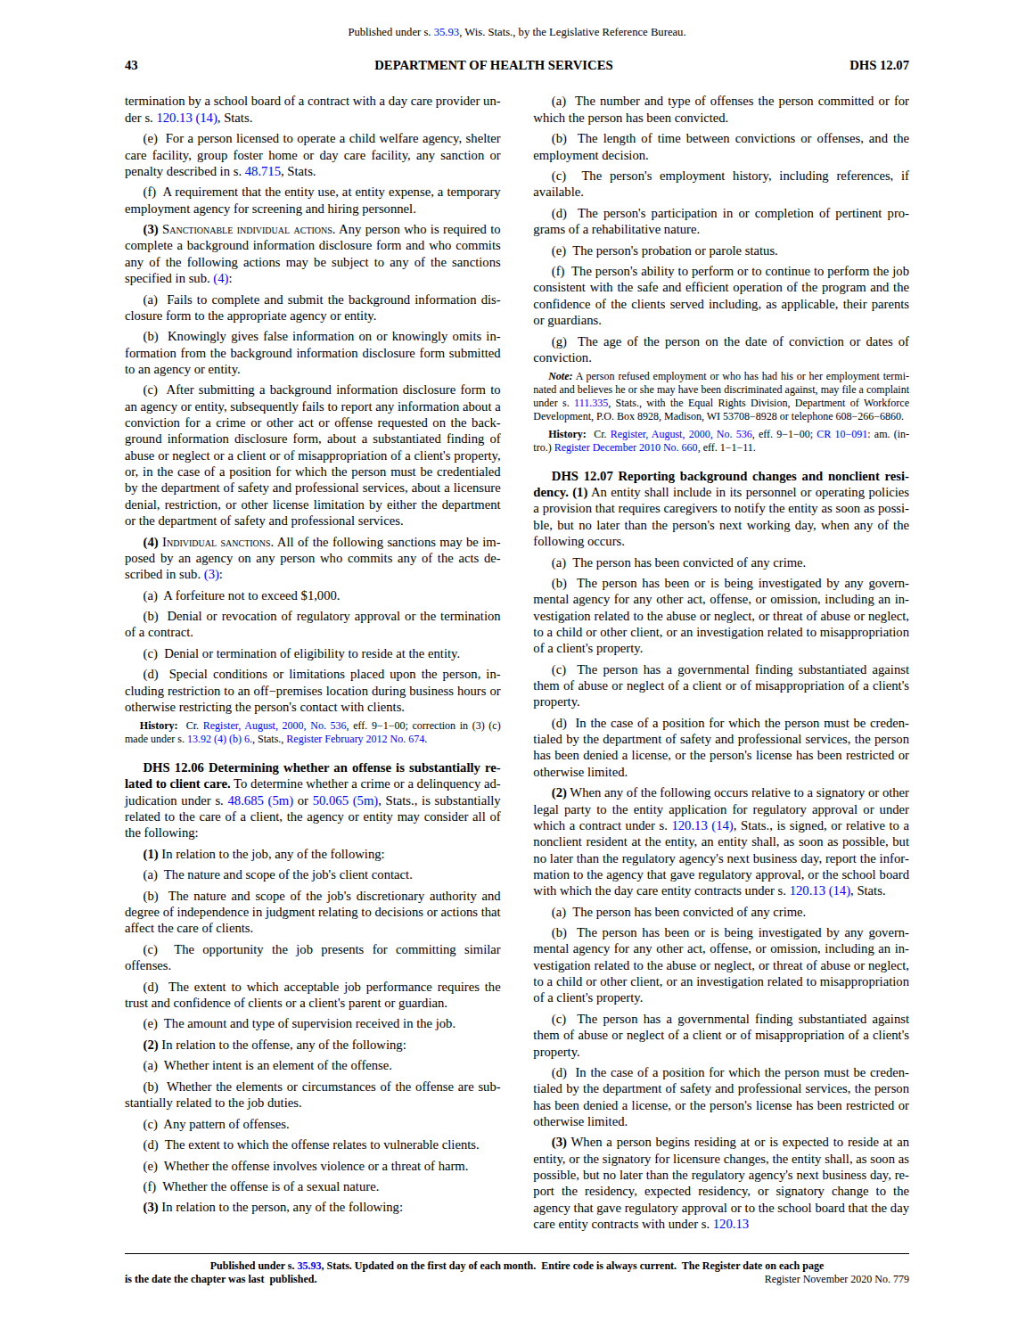Published under s. 35.93, Wis. Stats., by the Legislative Reference Bureau.
43
DEPARTMENT OF HEALTH SERVICES
DHS 12.07
termination by a school board of a contract with a day care provider under s. 120.13 (14), Stats.
(e) For a person licensed to operate a child welfare agency, shelter care facility, group foster home or day care facility, any sanction or penalty described in s. 48.715, Stats.
(f) A requirement that the entity use, at entity expense, a temporary employment agency for screening and hiring personnel.
(3) Sanctionable individual actions. Any person who is required to complete a background information disclosure form and who commits any of the following actions may be subject to any of the sanctions specified in sub. (4):
(a) Fails to complete and submit the background information disclosure form to the appropriate agency or entity.
(b) Knowingly gives false information on or knowingly omits information from the background information disclosure form submitted to an agency or entity.
(c) After submitting a background information disclosure form to an agency or entity, subsequently fails to report any information about a conviction for a crime or other act or offense requested on the background information disclosure form, about a substantiated finding of abuse or neglect or a client or of misappropriation of a client's property, or, in the case of a position for which the person must be credentialed by the department of safety and professional services, about a licensure denial, restriction, or other license limitation by either the department or the department of safety and professional services.
(4) Individual sanctions. All of the following sanctions may be imposed by an agency on any person who commits any of the acts described in sub. (3):
(a) A forfeiture not to exceed $1,000.
(b) Denial or revocation of regulatory approval or the termination of a contract.
(c) Denial or termination of eligibility to reside at the entity.
(d) Special conditions or limitations placed upon the person, including restriction to an off−premises location during business hours or otherwise restricting the person's contact with clients.
History: Cr. Register, August, 2000, No. 536, eff. 9−1−00; correction in (3) (c) made under s. 13.92 (4) (b) 6., Stats., Register February 2012 No. 674.
DHS 12.06 Determining whether an offense is substantially related to client care. To determine whether a crime or a delinquency adjudication under s. 48.685 (5m) or 50.065 (5m), Stats., is substantially related to the care of a client, the agency or entity may consider all of the following:
(1) In relation to the job, any of the following:
(a) The nature and scope of the job's client contact.
(b) The nature and scope of the job's discretionary authority and degree of independence in judgment relating to decisions or actions that affect the care of clients.
(c) The opportunity the job presents for committing similar offenses.
(d) The extent to which acceptable job performance requires the trust and confidence of clients or a client's parent or guardian.
(e) The amount and type of supervision received in the job.
(2) In relation to the offense, any of the following:
(a) Whether intent is an element of the offense.
(b) Whether the elements or circumstances of the offense are substantially related to the job duties.
(c) Any pattern of offenses.
(d) The extent to which the offense relates to vulnerable clients.
(e) Whether the offense involves violence or a threat of harm.
(f) Whether the offense is of a sexual nature.
(3) In relation to the person, any of the following:
(a) The number and type of offenses the person committed or for which the person has been convicted.
(b) The length of time between convictions or offenses, and the employment decision.
(c) The person's employment history, including references, if available.
(d) The person's participation in or completion of pertinent programs of a rehabilitative nature.
(e) The person's probation or parole status.
(f) The person's ability to perform or to continue to perform the job consistent with the safe and efficient operation of the program and the confidence of the clients served including, as applicable, their parents or guardians.
(g) The age of the person on the date of conviction or dates of conviction.
Note: A person refused employment or who has had his or her employment terminated and believes he or she may have been discriminated against, may file a complaint under s. 111.335, Stats., with the Equal Rights Division, Department of Workforce Development, P.O. Box 8928, Madison, WI 53708−8928 or telephone 608−266−6860.
History: Cr. Register, August, 2000, No. 536, eff. 9−1−00; CR 10−091: am. (intro.) Register December 2010 No. 660, eff. 1−1−11.
DHS 12.07 Reporting background changes and nonclient residency. (1) An entity shall include in its personnel or operating policies a provision that requires caregivers to notify the entity as soon as possible, but no later than the person's next working day, when any of the following occurs.
(a) The person has been convicted of any crime.
(b) The person has been or is being investigated by any governmental agency for any other act, offense, or omission, including an investigation related to the abuse or neglect, or threat of abuse or neglect, to a child or other client, or an investigation related to misappropriation of a client's property.
(c) The person has a governmental finding substantiated against them of abuse or neglect of a client or of misappropriation of a client's property.
(d) In the case of a position for which the person must be credentialed by the department of safety and professional services, the person has been denied a license, or the person's license has been restricted or otherwise limited.
(2) When any of the following occurs relative to a signatory or other legal party to the entity application for regulatory approval or under which a contract under s. 120.13 (14), Stats., is signed, or relative to a nonclient resident at the entity, an entity shall, as soon as possible, but no later than the regulatory agency's next business day, report the information to the agency that gave regulatory approval, or the school board with which the day care entity contracts under s. 120.13 (14), Stats.
(a) The person has been convicted of any crime.
(b) The person has been or is being investigated by any governmental agency for any other act, offense, or omission, including an investigation related to the abuse or neglect, or threat of abuse or neglect, to a child or other client, or an investigation related to misappropriation of a client's property.
(c) The person has a governmental finding substantiated against them of abuse or neglect of a client or of misappropriation of a client's property.
(d) In the case of a position for which the person must be credentialed by the department of safety and professional services, the person has been denied a license, or the person's license has been restricted or otherwise limited.
(3) When a person begins residing at or is expected to reside at an entity, or the signatory for licensure changes, the entity shall, as soon as possible, but no later than the regulatory agency's next business day, report the residency, expected residency, or signatory change to the agency that gave regulatory approval or to the school board that the day care entity contracts with under s. 120.13
Published under s. 35.93, Stats. Updated on the first day of each month. Entire code is always current. The Register date on each page
is the date the chapter was last published. Register November 2020 No. 779